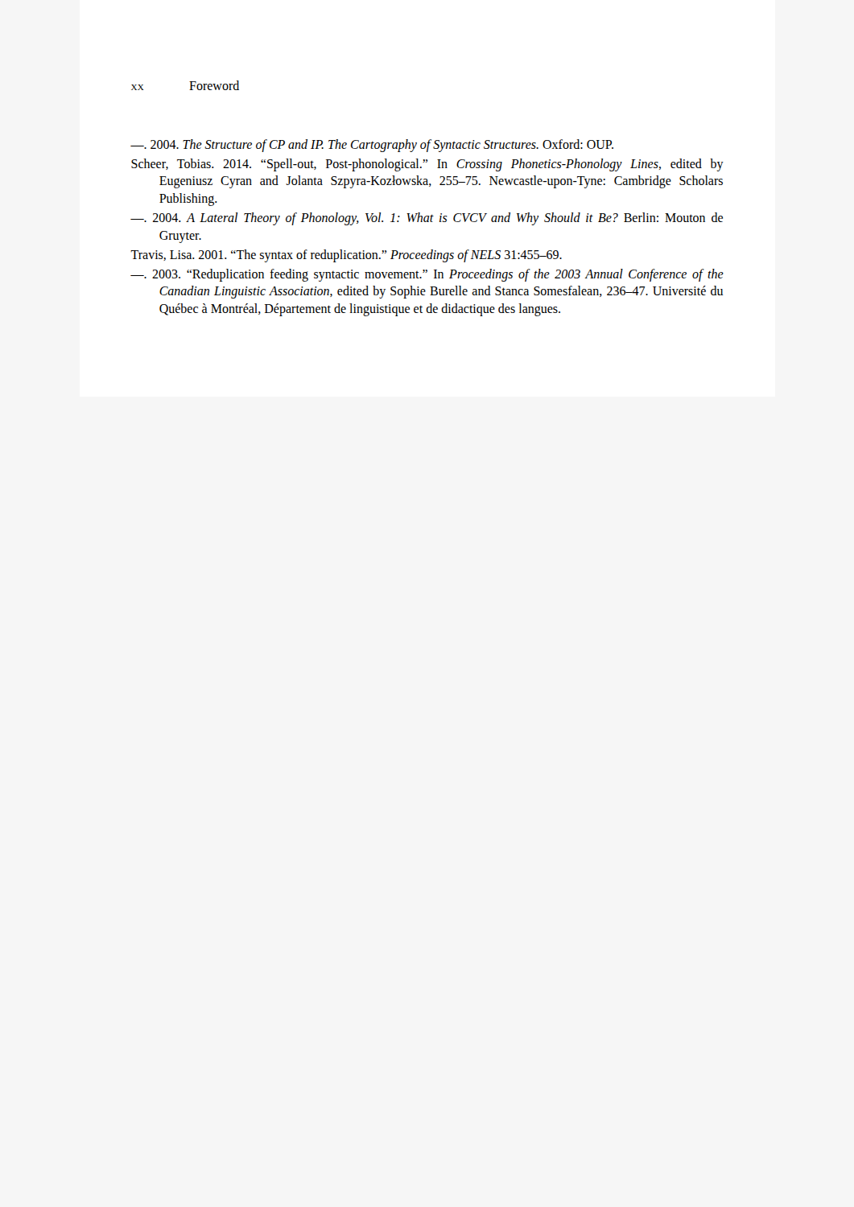xx
Foreword
—. 2004. The Structure of CP and IP. The Cartography of Syntactic Structures. Oxford: OUP.
Scheer, Tobias. 2014. “Spell-out, Post-phonological.” In Crossing Phonetics-Phonology Lines, edited by Eugeniusz Cyran and Jolanta Szpyra-Kozłowska, 255–75. Newcastle-upon-Tyne: Cambridge Scholars Publishing.
—. 2004. A Lateral Theory of Phonology, Vol. 1: What is CVCV and Why Should it Be? Berlin: Mouton de Gruyter.
Travis, Lisa. 2001. “The syntax of reduplication.” Proceedings of NELS 31:455–69.
—. 2003. “Reduplication feeding syntactic movement.” In Proceedings of the 2003 Annual Conference of the Canadian Linguistic Association, edited by Sophie Burelle and Stanca Somesfalean, 236–47. Université du Québec à Montréal, Département de linguistique et de didactique des langues.